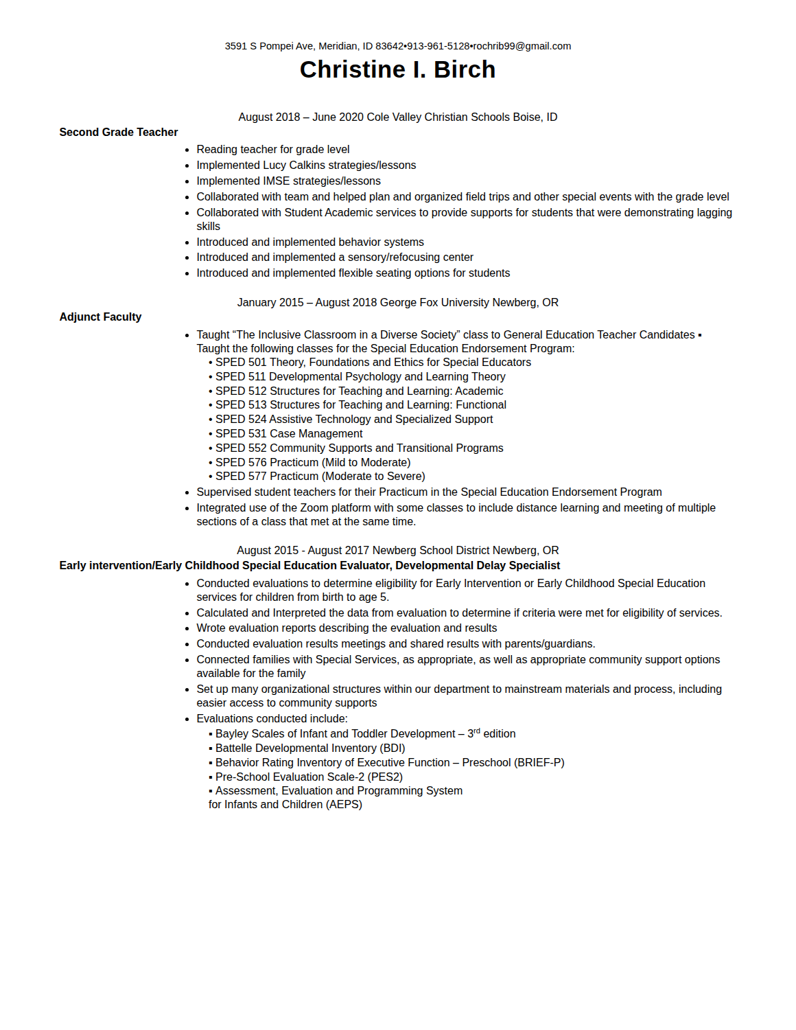3591 S Pompei Ave, Meridian, ID 83642•913-961-5128•rochrib99@gmail.com
Christine I. Birch
August 2018 – June 2020 Cole Valley Christian Schools Boise, ID
Second Grade Teacher
Reading teacher for grade level
Implemented Lucy Calkins strategies/lessons
Implemented IMSE strategies/lessons
Collaborated with team and helped plan and organized field trips and other special events with the grade level
Collaborated with Student Academic services to provide supports for students that were demonstrating lagging skills
Introduced and implemented behavior systems
Introduced and implemented a sensory/refocusing center
Introduced and implemented flexible seating options for students
January 2015 – August 2018 George Fox University Newberg, OR
Adjunct Faculty
Taught “The Inclusive Classroom in a Diverse Society” class to General Education Teacher Candidates ▪ Taught the following classes for the Special Education Endorsement Program:
SPED 501 Theory, Foundations and Ethics for Special Educators
SPED 511 Developmental Psychology and Learning Theory
SPED 512 Structures for Teaching and Learning: Academic
SPED 513 Structures for Teaching and Learning: Functional
SPED 524 Assistive Technology and Specialized Support
SPED 531 Case Management
SPED 552 Community Supports and Transitional Programs
SPED 576 Practicum (Mild to Moderate)
SPED 577 Practicum (Moderate to Severe)
Supervised student teachers for their Practicum in the Special Education Endorsement Program
Integrated use of the Zoom platform with some classes to include distance learning and meeting of multiple sections of a class that met at the same time.
August 2015 - August 2017 Newberg School District Newberg, OR
Early intervention/Early Childhood Special Education Evaluator, Developmental Delay Specialist
Conducted evaluations to determine eligibility for Early Intervention or Early Childhood Special Education services for children from birth to age 5.
Calculated and Interpreted the data from evaluation to determine if criteria were met for eligibility of services.
Wrote evaluation reports describing the evaluation and results
Conducted evaluation results meetings and shared results with parents/guardians.
Connected families with Special Services, as appropriate, as well as appropriate community support options available for the family
Set up many organizational structures within our department to mainstream materials and process, including easier access to community supports
Evaluations conducted include:
Bayley Scales of Infant and Toddler Development – 3rd edition
Battelle Developmental Inventory (BDI)
Behavior Rating Inventory of Executive Function – Preschool (BRIEF-P)
Pre-School Evaluation Scale-2 (PES2)
Assessment, Evaluation and Programming System
for Infants and Children (AEPS)